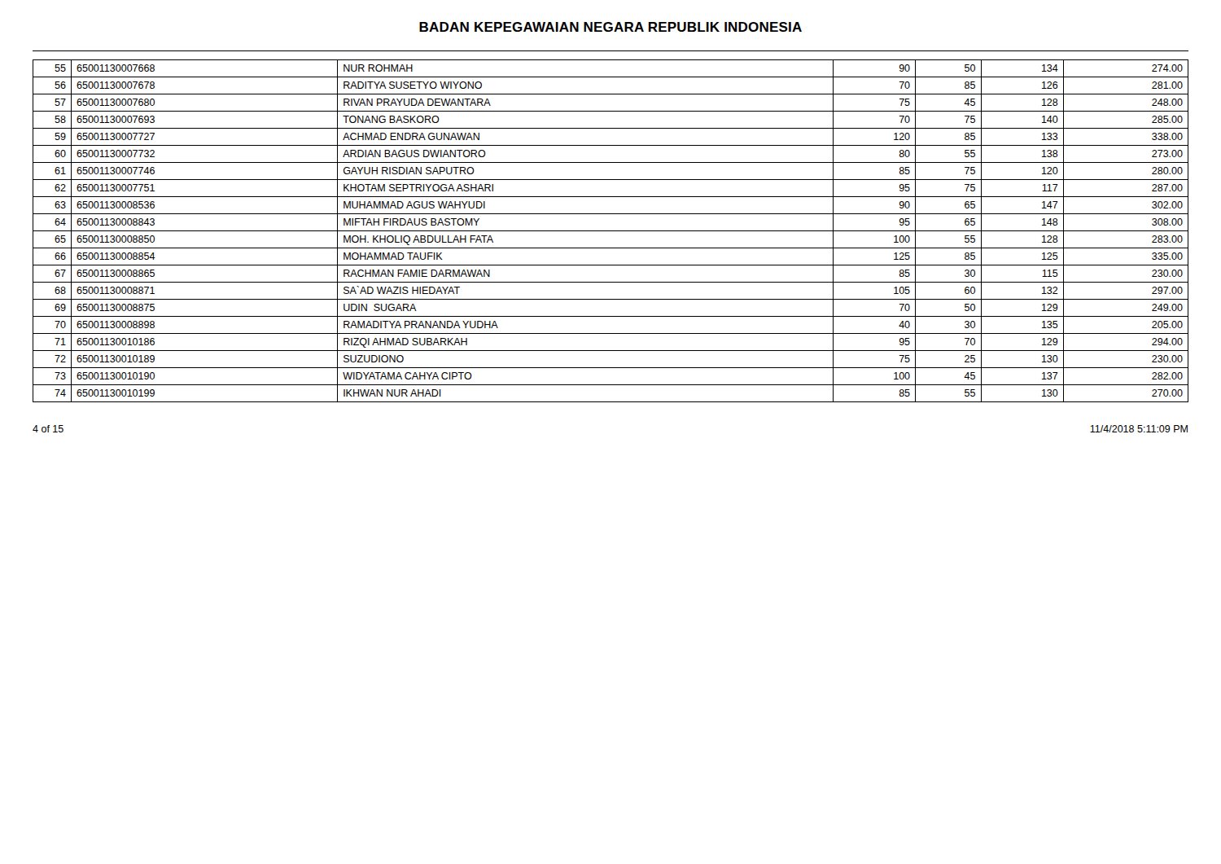BADAN KEPEGAWAIAN NEGARA REPUBLIK INDONESIA
Daftar nilai peserta
| 55 | 65001130007668 | NUR ROHMAH | 90 | 50 | 134 | 274.00 |
| 56 | 65001130007678 | RADITYA SUSETYO WIYONO | 70 | 85 | 126 | 281.00 |
| 57 | 65001130007680 | RIVAN PRAYUDA DEWANTARA | 75 | 45 | 128 | 248.00 |
| 58 | 65001130007693 | TONANG BASKORO | 70 | 75 | 140 | 285.00 |
| 59 | 65001130007727 | ACHMAD ENDRA GUNAWAN | 120 | 85 | 133 | 338.00 |
| 60 | 65001130007732 | ARDIAN BAGUS DWIANTORO | 80 | 55 | 138 | 273.00 |
| 61 | 65001130007746 | GAYUH RISDIAN SAPUTRO | 85 | 75 | 120 | 280.00 |
| 62 | 65001130007751 | KHOTAM SEPTRIYOGA ASHARI | 95 | 75 | 117 | 287.00 |
| 63 | 65001130008536 | MUHAMMAD AGUS WAHYUDI | 90 | 65 | 147 | 302.00 |
| 64 | 65001130008843 | MIFTAH FIRDAUS BASTOMY | 95 | 65 | 148 | 308.00 |
| 65 | 65001130008850 | MOH. KHOLIQ ABDULLAH FATA | 100 | 55 | 128 | 283.00 |
| 66 | 65001130008854 | MOHAMMAD TAUFIK | 125 | 85 | 125 | 335.00 |
| 67 | 65001130008865 | RACHMAN FAMIE DARMAWAN | 85 | 30 | 115 | 230.00 |
| 68 | 65001130008871 | SA`AD WAZIS HIEDAYAT | 105 | 60 | 132 | 297.00 |
| 69 | 65001130008875 | UDIN SUGARA | 70 | 50 | 129 | 249.00 |
| 70 | 65001130008898 | RAMADITYA PRANANDA YUDHA | 40 | 30 | 135 | 205.00 |
| 71 | 65001130010186 | RIZQI AHMAD SUBARKAH | 95 | 70 | 129 | 294.00 |
| 72 | 65001130010189 | SUZUDIONO | 75 | 25 | 130 | 230.00 |
| 73 | 65001130010190 | WIDYATAMA CAHYA CIPTO | 100 | 45 | 137 | 282.00 |
| 74 | 65001130010199 | IKHWAN NUR AHADI | 85 | 55 | 130 | 270.00 |
4 of 15
11/4/2018 5:11:09 PM